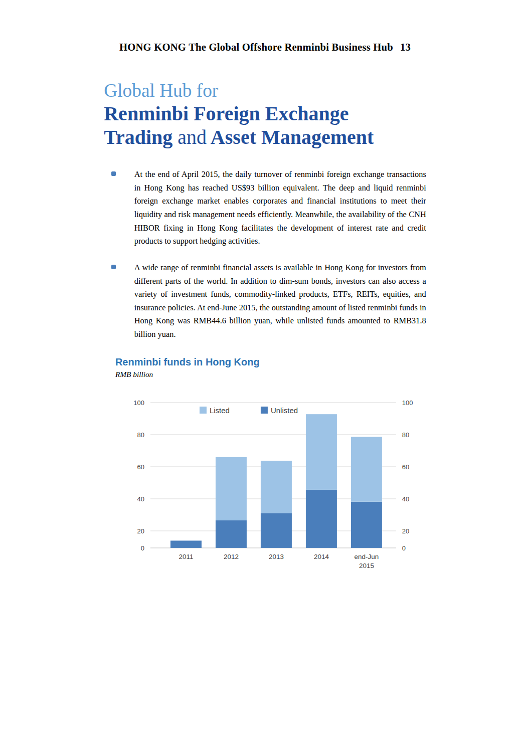HONG KONG The Global Offshore Renminbi Business Hub13
Global Hub for Renminbi Foreign Exchange Trading and Asset Management
At the end of April 2015, the daily turnover of renminbi foreign exchange transactions in Hong Kong has reached US$93 billion equivalent. The deep and liquid renminbi foreign exchange market enables corporates and financial institutions to meet their liquidity and risk management needs efficiently. Meanwhile, the availability of the CNH HIBOR fixing in Hong Kong facilitates the development of interest rate and credit products to support hedging activities.
A wide range of renminbi financial assets is available in Hong Kong for investors from different parts of the world. In addition to dim-sum bonds, investors can also access a variety of investment funds, commodity-linked products, ETFs, REITs, equities, and insurance policies. At end-June 2015, the outstanding amount of listed renminbi funds in Hong Kong was RMB44.6 billion yuan, while unlisted funds amounted to RMB31.8 billion yuan.
Renminbi funds in Hong Kong
RMB billion
100 80 60 40 20 0 100 80 60 40 20 0 Listed Unlisted 2011 2012 2013 2014 end-Jun 2015